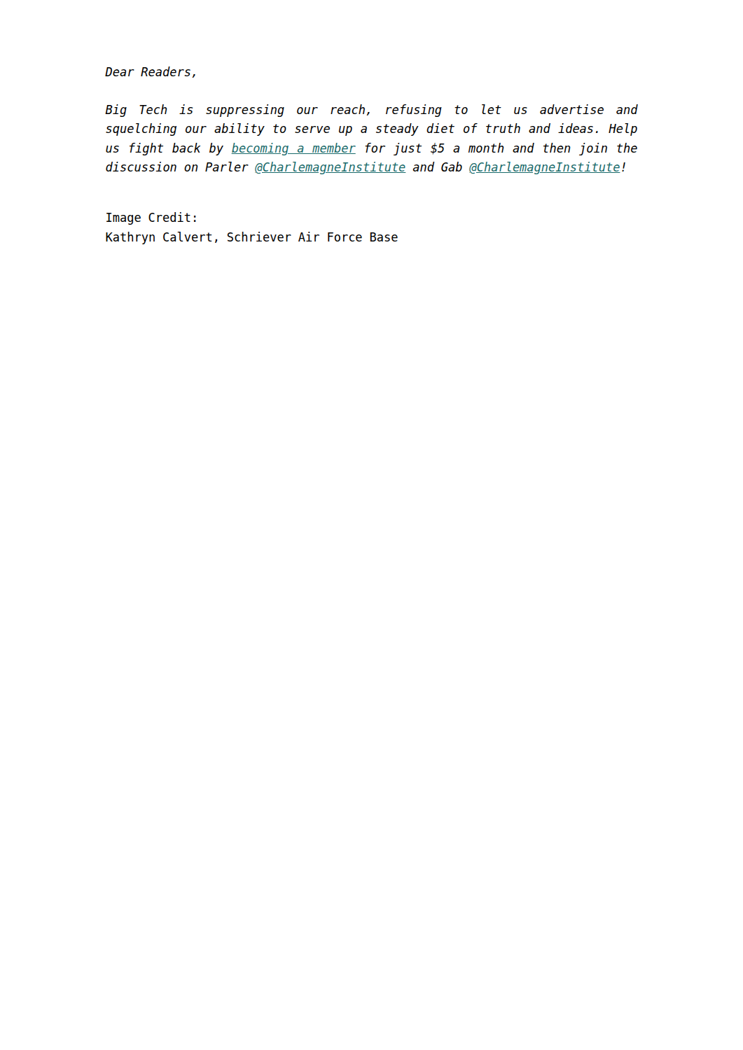Dear Readers,
Big Tech is suppressing our reach, refusing to let us advertise and squelching our ability to serve up a steady diet of truth and ideas. Help us fight back by becoming a member for just $5 a month and then join the discussion on Parler @CharlemagneInstitute and Gab @CharlemagneInstitute!
Image Credit: Kathryn Calvert, Schriever Air Force Base